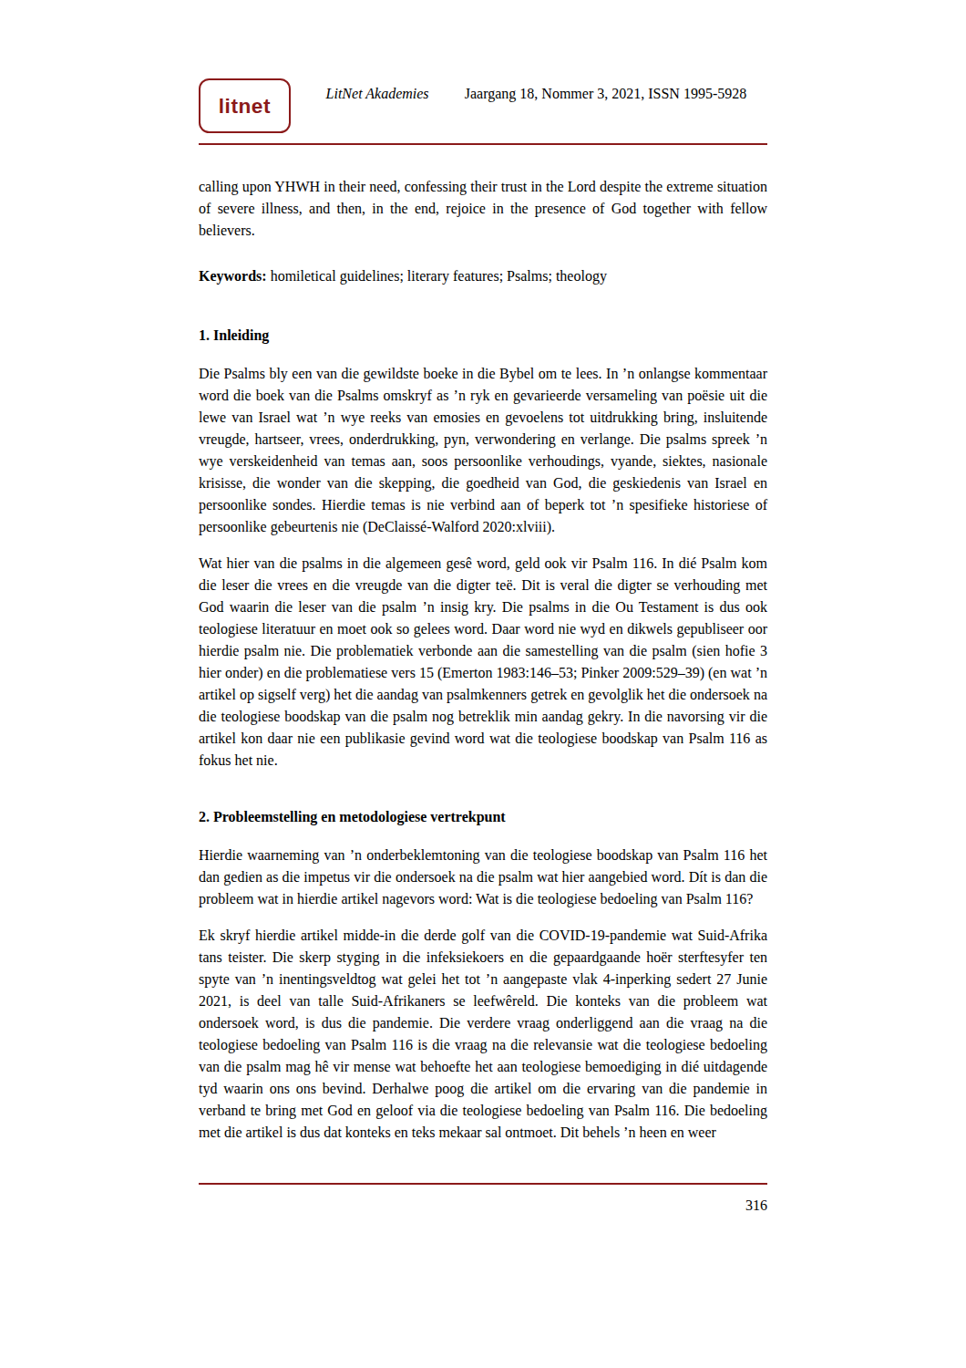litnet
LitNet Akademies Jaargang 18, Nommer 3, 2021, ISSN 1995-5928
calling upon YHWH in their need, confessing their trust in the Lord despite the extreme situation of severe illness, and then, in the end, rejoice in the presence of God together with fellow believers.
Keywords: homiletical guidelines; literary features; Psalms; theology
1. Inleiding
Die Psalms bly een van die gewildste boeke in die Bybel om te lees. In ’n onlangse kommentaar word die boek van die Psalms omskryf as ’n ryk en gevarieerde versameling van poësie uit die lewe van Israel wat ’n wye reeks van emosies en gevoelens tot uitdrukking bring, insluitende vreugde, hartseer, vrees, onderdrukking, pyn, verwondering en verlange. Die psalms spreek ’n wye verskeidenheid van temas aan, soos persoonlike verhoudings, vyande, siektes, nasionale krisisse, die wonder van die skepping, die goedheid van God, die geskiedenis van Israel en persoonlike sondes. Hierdie temas is nie verbind aan of beperk tot ’n spesifieke historiese of persoonlike gebeurtenis nie (DeClaissé-Walford 2020:xlviii).
Wat hier van die psalms in die algemeen gesê word, geld ook vir Psalm 116. In dié Psalm kom die leser die vrees en die vreugde van die digter teë. Dit is veral die digter se verhouding met God waarin die leser van die psalm ’n insig kry. Die psalms in die Ou Testament is dus ook teologiese literatuur en moet ook so gelees word. Daar word nie wyd en dikwels gepubliseer oor hierdie psalm nie. Die problematiek verbonde aan die samestelling van die psalm (sien hofie 3 hier onder) en die problematiese vers 15 (Emerton 1983:146–53; Pinker 2009:529–39) (en wat ’n artikel op sigself verg) het die aandag van psalmkenners getrek en gevolglik het die ondersoek na die teologiese boodskap van die psalm nog betreklik min aandag gekry. In die navorsing vir die artikel kon daar nie een publikasie gevind word wat die teologiese boodskap van Psalm 116 as fokus het nie.
2. Probleemstelling en metodologiese vertrekpunt
Hierdie waarneming van ’n onderbeklemtoning van die teologiese boodskap van Psalm 116 het dan gedien as die impetus vir die ondersoek na die psalm wat hier aangebied word. Dít is dan die probleem wat in hierdie artikel nagevors word: Wat is die teologiese bedoeling van Psalm 116?
Ek skryf hierdie artikel midde-in die derde golf van die COVID-19-pandemie wat Suid-Afrika tans teister. Die skerp styging in die infeksiekoers en die gepaardgaande hoër sterftesyfer ten spyte van ’n inentingsveldtog wat gelei het tot ’n aangepaste vlak 4-inperking sedert 27 Junie 2021, is deel van talle Suid-Afrikaners se leefwêreld. Die konteks van die probleem wat ondersoek word, is dus die pandemie. Die verdere vraag onderliggend aan die vraag na die teologiese bedoeling van Psalm 116 is die vraag na die relevansie wat die teologiese bedoeling van die psalm mag hê vir mense wat behoefte het aan teologiese bemoediging in dié uitdagende tyd waarin ons ons bevind. Derhalwe poog die artikel om die ervaring van die pandemie in verband te bring met God en geloof via die teologiese bedoeling van Psalm 116. Die bedoeling met die artikel is dus dat konteks en teks mekaar sal ontmoet. Dit behels ’n heen en weer
316